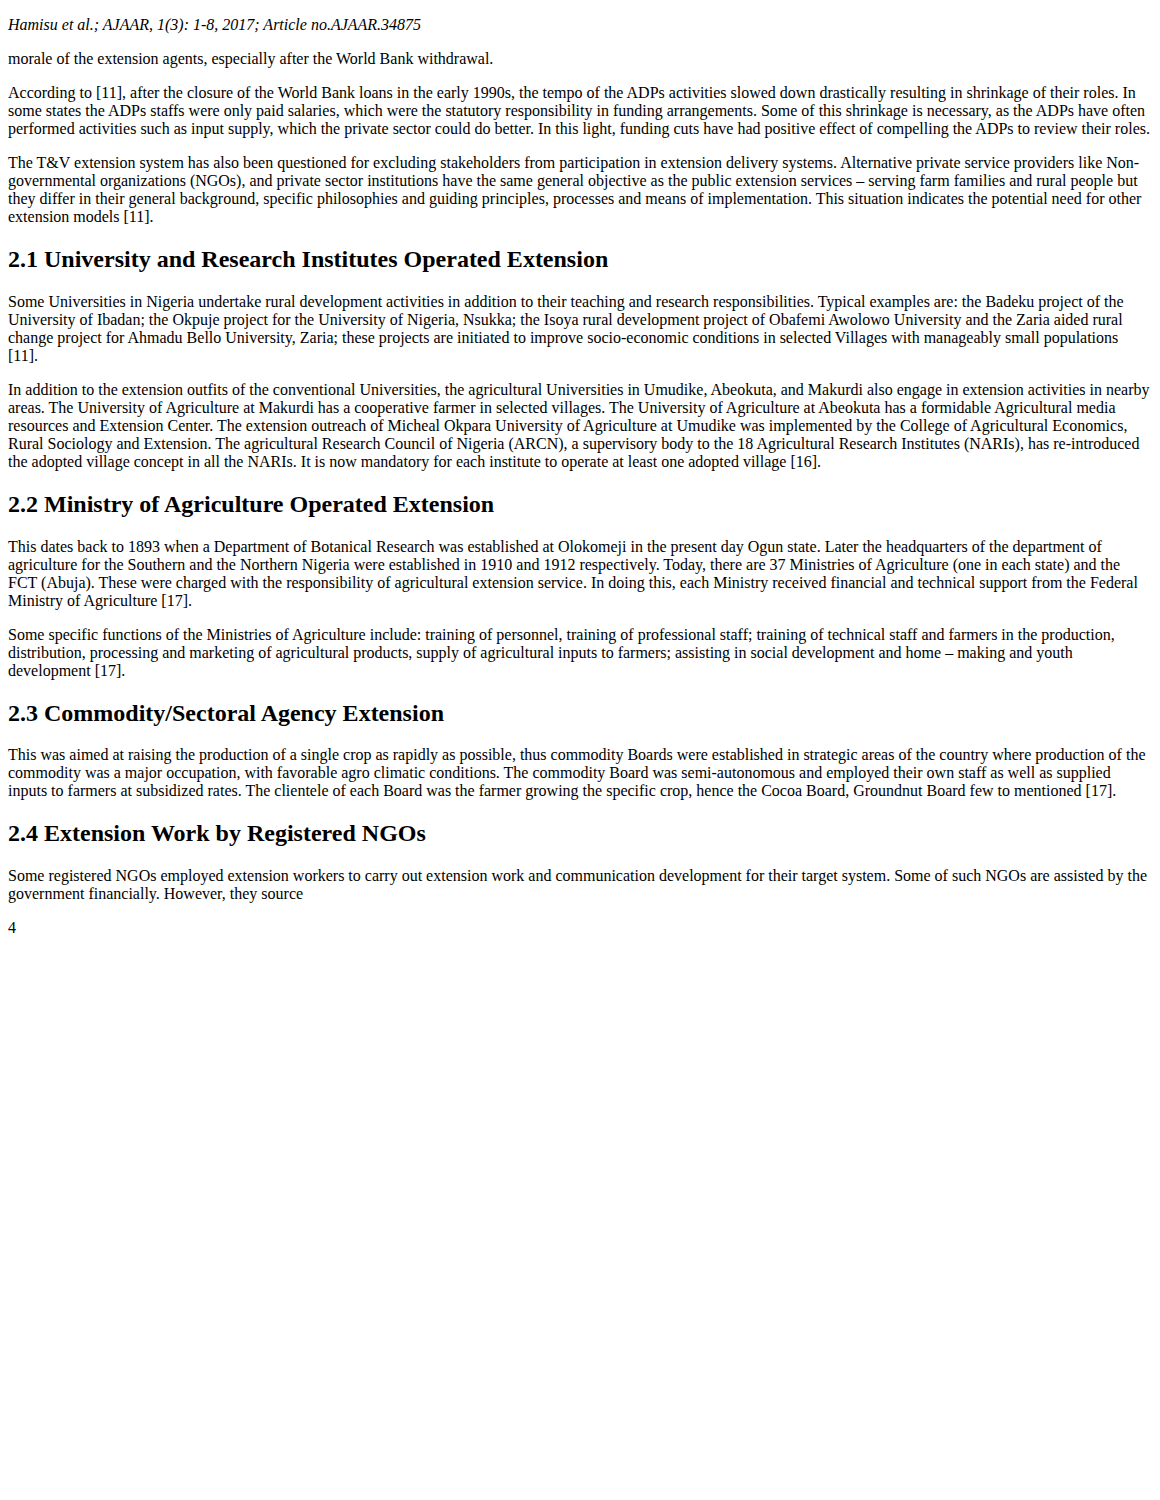Hamisu et al.; AJAAR, 1(3): 1-8, 2017; Article no.AJAAR.34875
morale of the extension agents, especially after the World Bank withdrawal.
According to [11], after the closure of the World Bank loans in the early 1990s, the tempo of the ADPs activities slowed down drastically resulting in shrinkage of their roles. In some states the ADPs staffs were only paid salaries, which were the statutory responsibility in funding arrangements. Some of this shrinkage is necessary, as the ADPs have often performed activities such as input supply, which the private sector could do better. In this light, funding cuts have had positive effect of compelling the ADPs to review their roles.
The T&V extension system has also been questioned for excluding stakeholders from participation in extension delivery systems. Alternative private service providers like Non-governmental organizations (NGOs), and private sector institutions have the same general objective as the public extension services – serving farm families and rural people but they differ in their general background, specific philosophies and guiding principles, processes and means of implementation. This situation indicates the potential need for other extension models [11].
2.1 University and Research Institutes Operated Extension
Some Universities in Nigeria undertake rural development activities in addition to their teaching and research responsibilities. Typical examples are: the Badeku project of the University of Ibadan; the Okpuje project for the University of Nigeria, Nsukka; the Isoya rural development project of Obafemi Awolowo University and the Zaria aided rural change project for Ahmadu Bello University, Zaria; these projects are initiated to improve socio-economic conditions in selected Villages with manageably small populations [11].
In addition to the extension outfits of the conventional Universities, the agricultural Universities in Umudike, Abeokuta, and Makurdi also engage in extension activities in nearby areas. The University of Agriculture at Makurdi has a cooperative farmer in selected villages. The University of Agriculture at Abeokuta has a formidable Agricultural media resources and Extension Center. The extension outreach of Micheal Okpara University of Agriculture at Umudike was implemented by the College of Agricultural Economics, Rural Sociology and Extension. The agricultural Research Council of Nigeria (ARCN), a supervisory body to the 18 Agricultural Research Institutes (NARIs), has re-introduced the adopted village concept in all the NARIs. It is now mandatory for each institute to operate at least one adopted village [16].
2.2 Ministry of Agriculture Operated Extension
This dates back to 1893 when a Department of Botanical Research was established at Olokomeji in the present day Ogun state. Later the headquarters of the department of agriculture for the Southern and the Northern Nigeria were established in 1910 and 1912 respectively. Today, there are 37 Ministries of Agriculture (one in each state) and the FCT (Abuja). These were charged with the responsibility of agricultural extension service. In doing this, each Ministry received financial and technical support from the Federal Ministry of Agriculture [17].
Some specific functions of the Ministries of Agriculture include: training of personnel, training of professional staff; training of technical staff and farmers in the production, distribution, processing and marketing of agricultural products, supply of agricultural inputs to farmers; assisting in social development and home – making and youth development [17].
2.3 Commodity/Sectoral Agency Extension
This was aimed at raising the production of a single crop as rapidly as possible, thus commodity Boards were established in strategic areas of the country where production of the commodity was a major occupation, with favorable agro climatic conditions. The commodity Board was semi-autonomous and employed their own staff as well as supplied inputs to farmers at subsidized rates. The clientele of each Board was the farmer growing the specific crop, hence the Cocoa Board, Groundnut Board few to mentioned [17].
2.4 Extension Work by Registered NGOs
Some registered NGOs employed extension workers to carry out extension work and communication development for their target system. Some of such NGOs are assisted by the government financially. However, they source
4